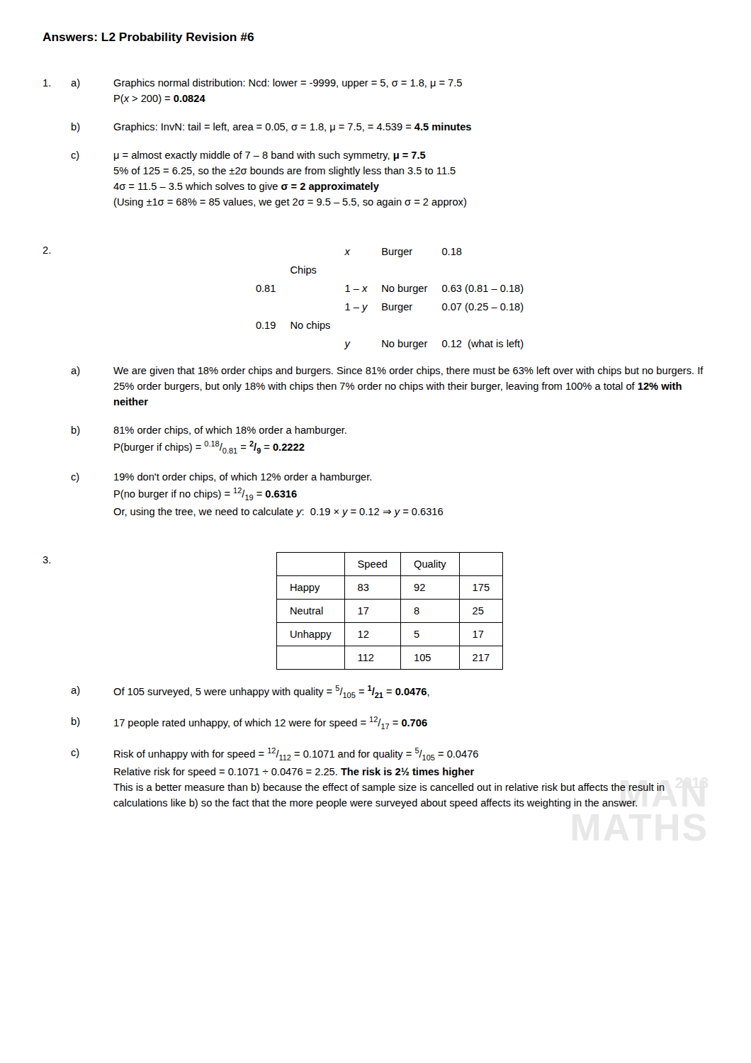Answers: L2 Probability Revision #6
1.
a)
Graphics normal distribution: Ncd: lower = -9999, upper = 5, σ = 1.8, μ = 7.5
P(x > 200) = 0.0824
b)
Graphics: InvN: tail = left, area = 0.05, σ = 1.8, μ = 7.5, = 4.539 = 4.5 minutes
c)
μ = almost exactly middle of 7 – 8 band with such symmetry, μ = 7.5
5% of 125 = 6.25, so the ±2σ bounds are from slightly less than 3.5 to 11.5
4σ = 11.5 – 3.5 which solves to give σ = 2 approximately
(Using ±1σ = 68% = 85 values, we get 2σ = 9.5 – 5.5, so again σ = 2 approx)
2.
| | | x | Burger | 0.18 |
| | Chips | | | |
| 0.81 | | 1 – x | No burger | 0.63 (0.81 – 0.18) |
| | | 1 – y | Burger | 0.07 (0.25 – 0.18) |
| 0.19 | No chips | | | |
| | | y | No burger | 0.12 (what is left) |
a)
We are given that 18% order chips and burgers. Since 81% order chips, there must be 63% left over with chips but no burgers. If 25% order burgers, but only 18% with chips then 7% order no chips with their burger, leaving from 100% a total of 12% with neither
b)
81% order chips, of which 18% order a hamburger.
P(burger if chips) = 0.18/0.81 = 2/9 = 0.2222
c)
19% don't order chips, of which 12% order a hamburger.
P(no burger if no chips) = 12/19 = 0.6316
Or, using the tree, we need to calculate y: 0.19 × y = 0.12 ⇒ y = 0.6316
3.
| | Speed | Quality | |
| Happy | 83 | 92 | 175 |
| Neutral | 17 | 8 | 25 |
| Unhappy | 12 | 5 | 17 |
| | 112 | 105 | 217 |
a)
Of 105 surveyed, 5 were unhappy with quality = 5/105 = 1/21 = 0.0476,
b)
17 people rated unhappy, of which 12 were for speed = 12/17 = 0.706
c)
Risk of unhappy with for speed = 12/112 = 0.1071 and for quality = 5/105 = 0.0476
Relative risk for speed = 0.1071 ÷ 0.0476 = 2.25. The risk is 2½ times higher
This is a better measure than b) because the effect of sample size is cancelled out in relative risk but affects the result in calculations like b) so the fact that the more people were surveyed about speed affects its weighting in the answer.
2013
MAN
MATHS